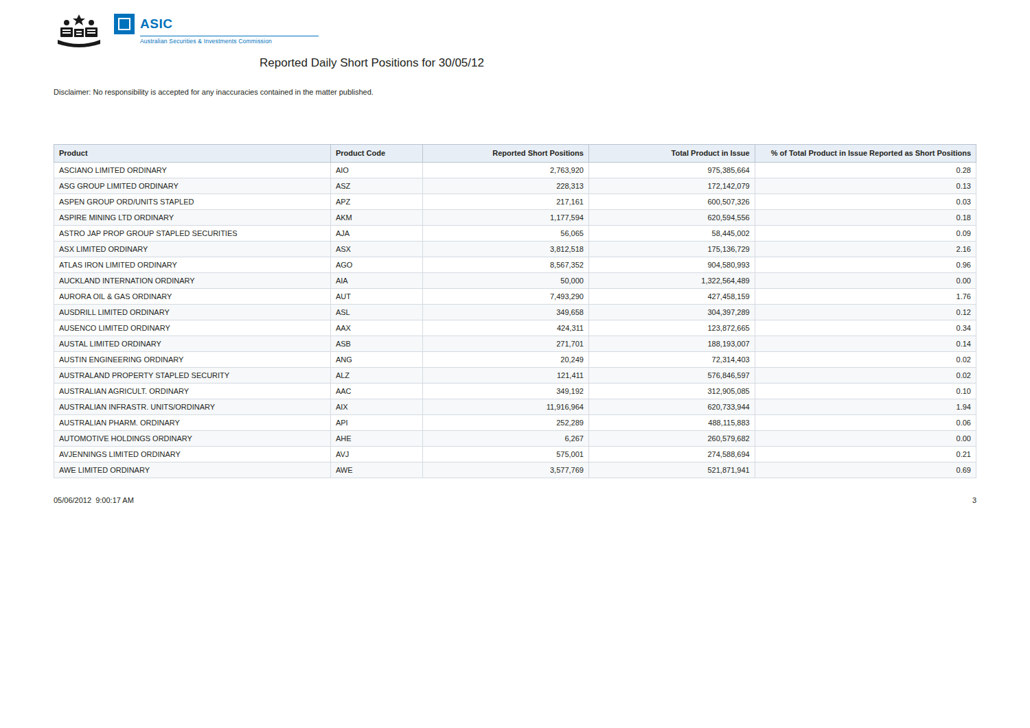ASIC
Australian Securities & Investments Commission
Reported Daily Short Positions for 30/05/12
Disclaimer: No responsibility is accepted for any inaccuracies contained in the matter published.
| Product | Product Code | Reported Short Positions | Total Product in Issue | % of Total Product in Issue Reported as Short Positions |
| --- | --- | --- | --- | --- |
| ASCIANO LIMITED ORDINARY | AIO | 2,763,920 | 975,385,664 | 0.28 |
| ASG GROUP LIMITED ORDINARY | ASZ | 228,313 | 172,142,079 | 0.13 |
| ASPEN GROUP ORD/UNITS STAPLED | APZ | 217,161 | 600,507,326 | 0.03 |
| ASPIRE MINING LTD ORDINARY | AKM | 1,177,594 | 620,594,556 | 0.18 |
| ASTRO JAP PROP GROUP STAPLED SECURITIES | AJA | 56,065 | 58,445,002 | 0.09 |
| ASX LIMITED ORDINARY | ASX | 3,812,518 | 175,136,729 | 2.16 |
| ATLAS IRON LIMITED ORDINARY | AGO | 8,567,352 | 904,580,993 | 0.96 |
| AUCKLAND INTERNATION ORDINARY | AIA | 50,000 | 1,322,564,489 | 0.00 |
| AURORA OIL & GAS ORDINARY | AUT | 7,493,290 | 427,458,159 | 1.76 |
| AUSDRILL LIMITED ORDINARY | ASL | 349,658 | 304,397,289 | 0.12 |
| AUSENCO LIMITED ORDINARY | AAX | 424,311 | 123,872,665 | 0.34 |
| AUSTAL LIMITED ORDINARY | ASB | 271,701 | 188,193,007 | 0.14 |
| AUSTIN ENGINEERING ORDINARY | ANG | 20,249 | 72,314,403 | 0.02 |
| AUSTRALAND PROPERTY STAPLED SECURITY | ALZ | 121,411 | 576,846,597 | 0.02 |
| AUSTRALIAN AGRICULT. ORDINARY | AAC | 349,192 | 312,905,085 | 0.10 |
| AUSTRALIAN INFRASTR. UNITS/ORDINARY | AIX | 11,916,964 | 620,733,944 | 1.94 |
| AUSTRALIAN PHARM. ORDINARY | API | 252,289 | 488,115,883 | 0.06 |
| AUTOMOTIVE HOLDINGS ORDINARY | AHE | 6,267 | 260,579,682 | 0.00 |
| AVJENNINGS LIMITED ORDINARY | AVJ | 575,001 | 274,588,694 | 0.21 |
| AWE LIMITED ORDINARY | AWE | 3,577,769 | 521,871,941 | 0.69 |
05/06/2012 9:00:17 AM 3